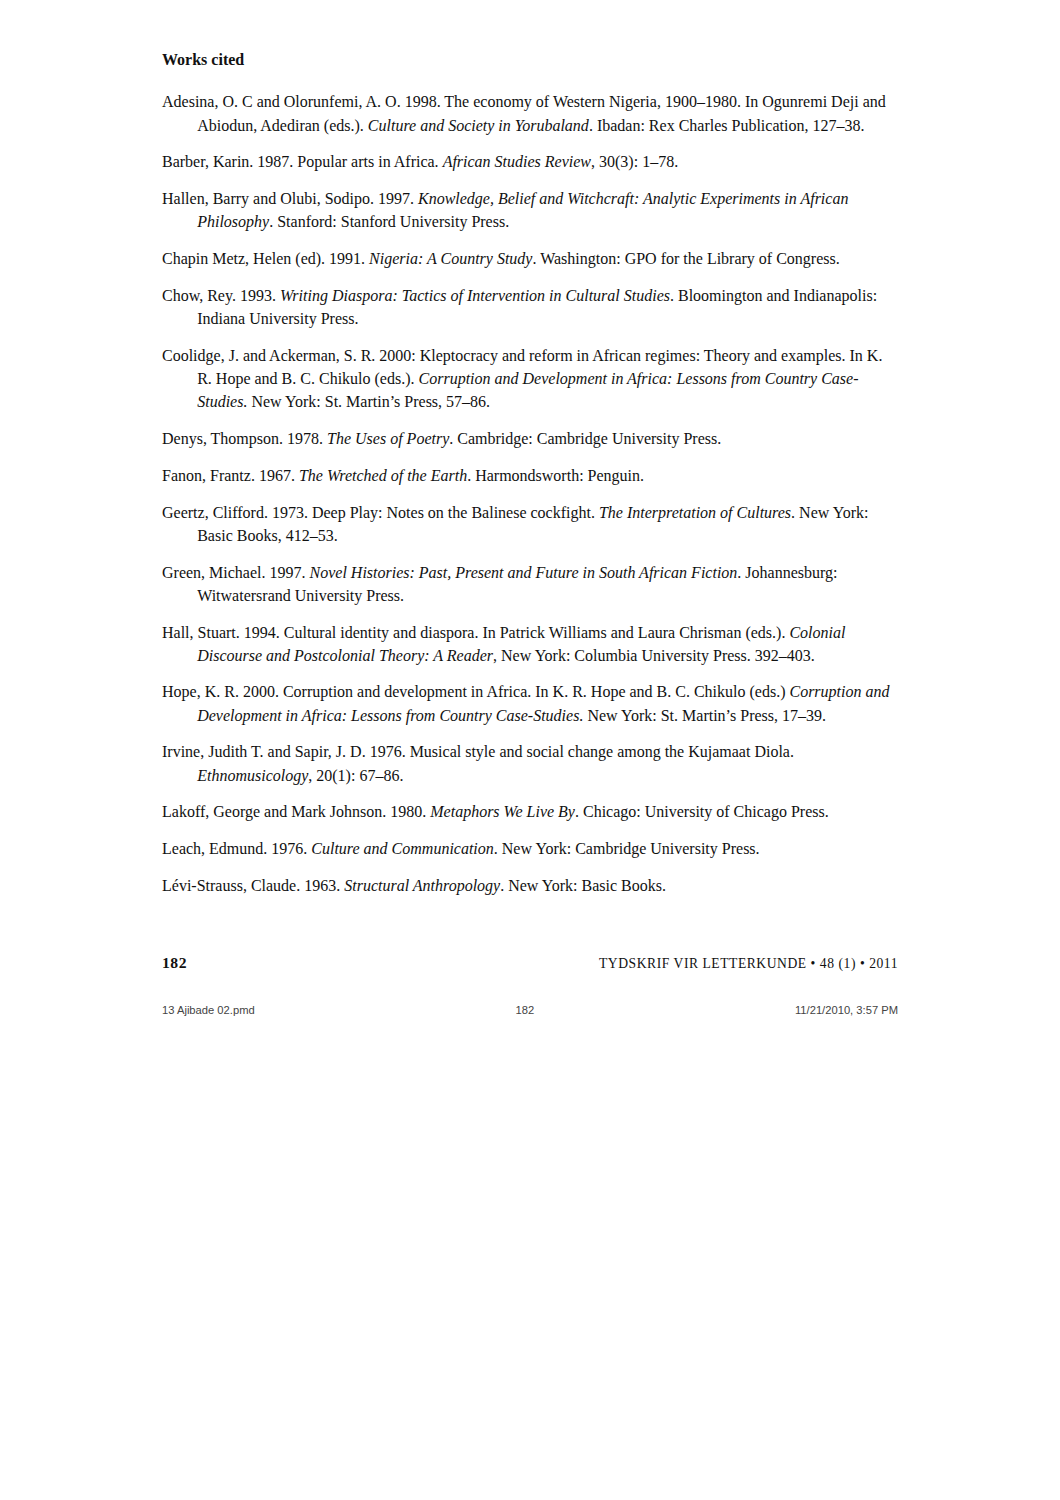Works cited
Adesina, O. C and Olorunfemi, A. O. 1998. The economy of Western Nigeria, 1900–1980. In Ogunremi Deji and Abiodun, Adediran (eds.). Culture and Society in Yorubaland. Ibadan: Rex Charles Publication, 127–38.
Barber, Karin. 1987. Popular arts in Africa. African Studies Review, 30(3): 1–78.
Hallen, Barry and Olubi, Sodipo. 1997. Knowledge, Belief and Witchcraft: Analytic Experiments in African Philosophy. Stanford: Stanford University Press.
Chapin Metz, Helen (ed). 1991. Nigeria: A Country Study. Washington: GPO for the Library of Congress.
Chow, Rey. 1993. Writing Diaspora: Tactics of Intervention in Cultural Studies. Bloomington and Indianapolis: Indiana University Press.
Coolidge, J. and Ackerman, S. R. 2000: Kleptocracy and reform in African regimes: Theory and examples. In K. R. Hope and B. C. Chikulo (eds.). Corruption and Development in Africa: Lessons from Country Case-Studies. New York: St. Martin’s Press, 57–86.
Denys, Thompson. 1978. The Uses of Poetry. Cambridge: Cambridge University Press.
Fanon, Frantz. 1967. The Wretched of the Earth. Harmondsworth: Penguin.
Geertz, Clifford. 1973. Deep Play: Notes on the Balinese cockfight. The Interpretation of Cultures. New York: Basic Books, 412–53.
Green, Michael. 1997. Novel Histories: Past, Present and Future in South African Fiction. Johannesburg: Witwatersrand University Press.
Hall, Stuart. 1994. Cultural identity and diaspora. In Patrick Williams and Laura Chrisman (eds.). Colonial Discourse and Postcolonial Theory: A Reader, New York: Columbia University Press. 392–403.
Hope, K. R. 2000. Corruption and development in Africa. In K. R. Hope and B. C. Chikulo (eds.) Corruption and Development in Africa: Lessons from Country Case-Studies. New York: St. Martin’s Press, 17–39.
Irvine, Judith T. and Sapir, J. D. 1976. Musical style and social change among the Kujamaat Diola. Ethnomusicology, 20(1): 67–86.
Lakoff, George and Mark Johnson. 1980. Metaphors We Live By. Chicago: University of Chicago Press.
Leach, Edmund. 1976. Culture and Communication. New York: Cambridge University Press.
Lévi-Strauss, Claude. 1963. Structural Anthropology. New York: Basic Books.
182 Tydskrif vir Letterkunde • 48 (1) • 2011
13 Ajibade 02.pmd 182 11/21/2010, 3:57 PM